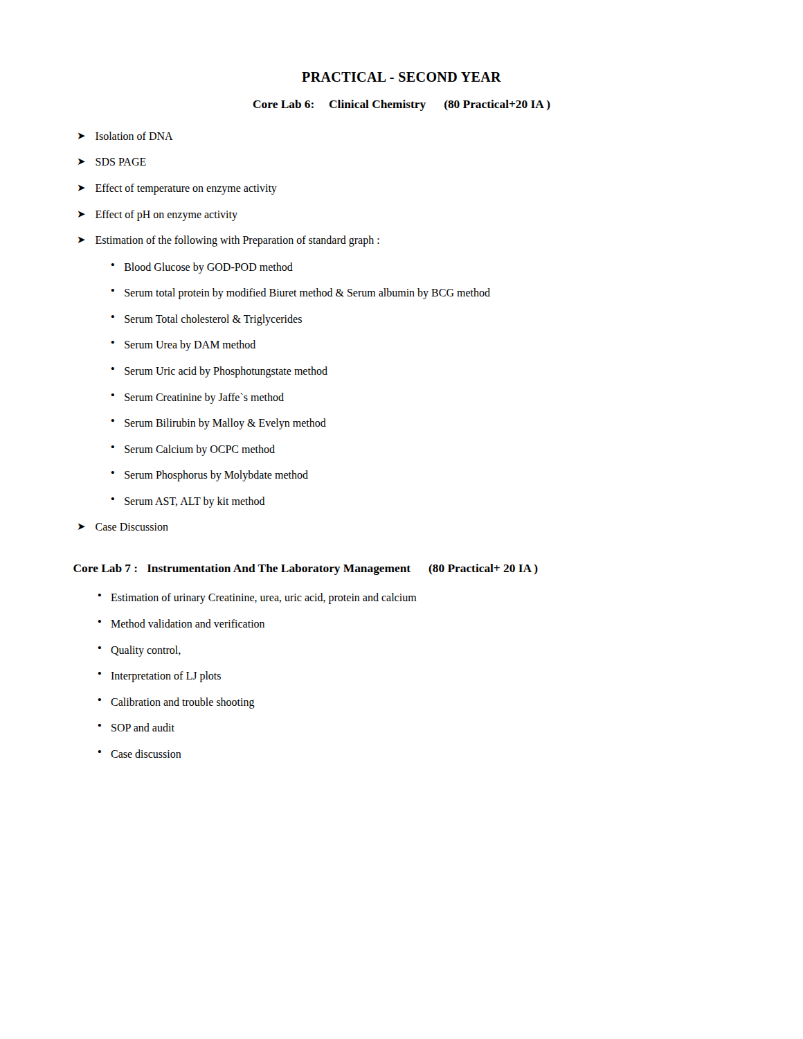PRACTICAL - SECOND YEAR
Core Lab 6: Clinical Chemistry(80 Practical+20 IA )
Isolation of DNA
SDS PAGE
Effect of temperature on enzyme activity
Effect of pH on enzyme activity
Estimation of the following with Preparation of standard graph :
Blood Glucose by GOD-POD method
Serum total protein by modified Biuret method & Serum albumin by BCG method
Serum Total cholesterol & Triglycerides
Serum Urea by DAM method
Serum Uric acid by Phosphotungstate method
Serum Creatinine by Jaffe`s method
Serum Bilirubin by Malloy & Evelyn method
Serum Calcium by OCPC method
Serum Phosphorus by Molybdate method
Serum AST, ALT by kit method
Case Discussion
Core Lab 7 : Instrumentation And The Laboratory Management(80 Practical+ 20 IA )
Estimation of urinary Creatinine, urea, uric acid, protein and calcium
Method validation and verification
Quality control,
Interpretation of LJ plots
Calibration and trouble shooting
SOP and audit
Case discussion